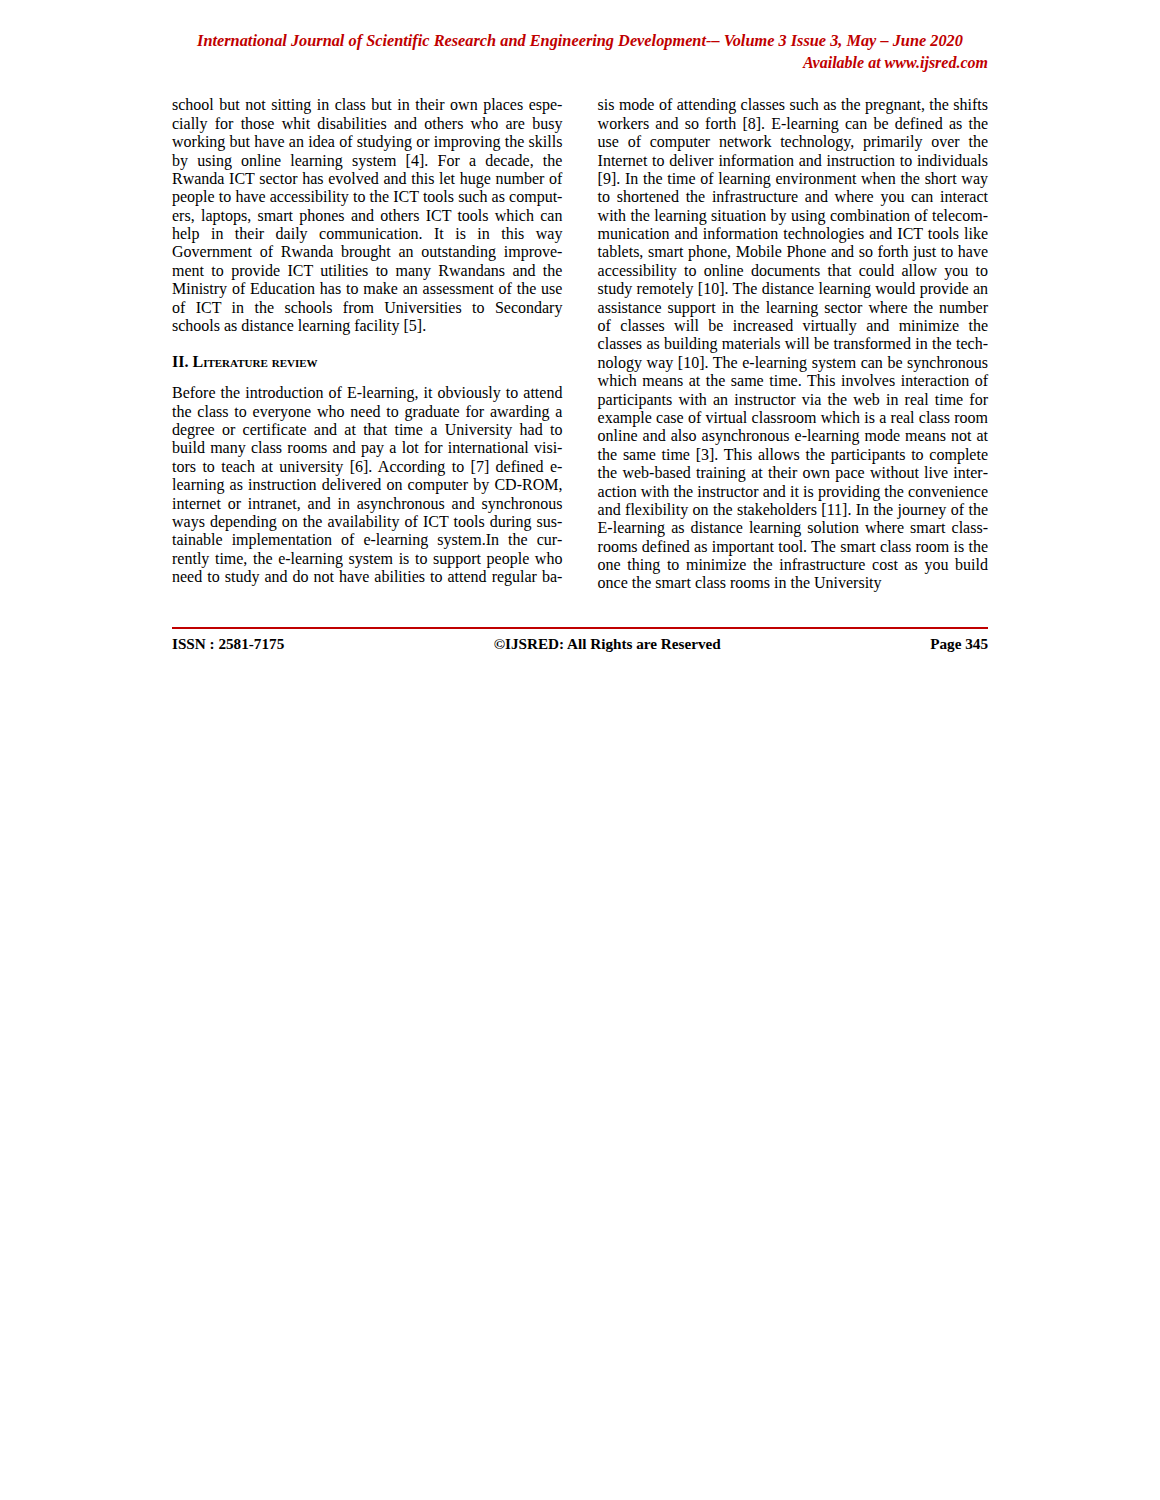International Journal of Scientific Research and Engineering Development-– Volume 3 Issue 3, May – June 2020
Available at www.ijsred.com
school but not sitting in class but in their own places especially for those whit disabilities and others who are busy working but have an idea of studying or improving the skills by using online learning system [4]. For a decade, the Rwanda ICT sector has evolved and this let huge number of people to have accessibility to the ICT tools such as computers, laptops, smart phones and others ICT tools which can help in their daily communication. It is in this way Government of Rwanda brought an outstanding improvement to provide ICT utilities to many Rwandans and the Ministry of Education has to make an assessment of the use of ICT in the schools from Universities to Secondary schools as distance learning facility [5].
II. Literature review
Before the introduction of E-learning, it obviously to attend the class to everyone who need to graduate for awarding a degree or certificate and at that time a University had to build many class rooms and pay a lot for international visitors to teach at university [6]. According to [7] defined e-learning as instruction delivered on computer by CD-ROM, internet or intranet, and in asynchronous and synchronous ways depending on the availability of ICT tools during sustainable implementation of e-learning system.In the currently time, the e-learning system is to support people who need to study and do not have abilities to attend regular basis mode of attending classes such as the pregnant, the shifts workers and so forth [8]. E-learning can be defined as the use of computer network technology, primarily over the Internet to deliver information and instruction to individuals [9]. In the time of learning environment when the short way to shortened the infrastructure and where you can interact with the learning situation by using combination of telecommunication and information technologies and ICT tools like tablets, smart phone, Mobile Phone and so forth just to have accessibility to online documents that could allow you to study remotely [10]. The distance learning would provide an assistance support in the learning sector where the number of classes will be increased virtually and minimize the classes as building materials will be transformed in the technology way [10]. The e-learning system can be synchronous which means at the same time. This involves interaction of participants with an instructor via the web in real time for example case of virtual classroom which is a real class room online and also asynchronous e-learning mode means not at the same time [3]. This allows the participants to complete the web-based training at their own pace without live interaction with the instructor and it is providing the convenience and flexibility on the stakeholders [11]. In the journey of the E-learning as distance learning solution where smart classrooms defined as important tool. The smart class room is the one thing to minimize the infrastructure cost as you build once the smart class rooms in the University
ISSN : 2581-7175
©IJSRED: All Rights are Reserved
Page 345